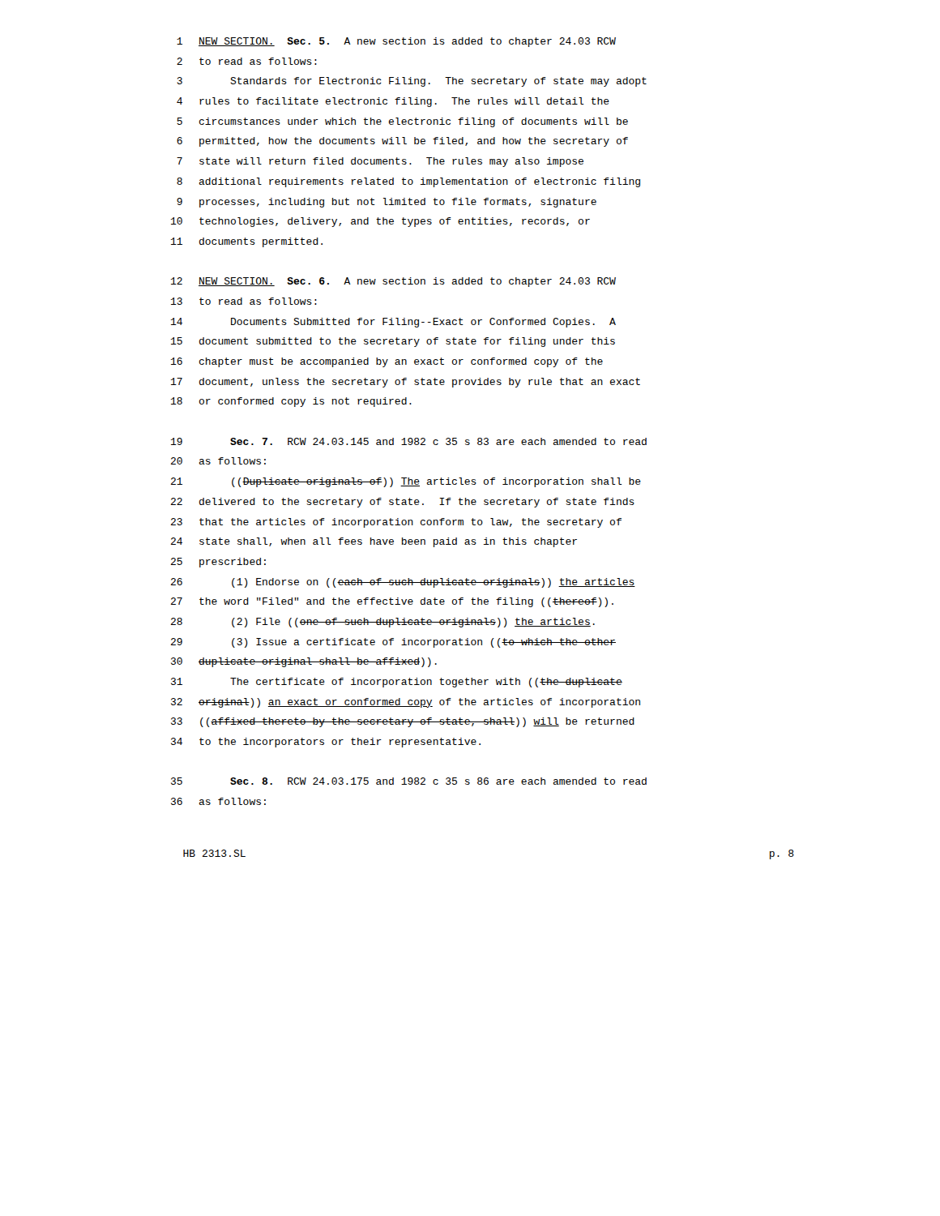1 NEW SECTION. Sec. 5. A new section is added to chapter 24.03 RCW
2 to read as follows:
3 Standards for Electronic Filing. The secretary of state may adopt
4 rules to facilitate electronic filing. The rules will detail the
5 circumstances under which the electronic filing of documents will be
6 permitted, how the documents will be filed, and how the secretary of
7 state will return filed documents. The rules may also impose
8 additional requirements related to implementation of electronic filing
9 processes, including but not limited to file formats, signature
10 technologies, delivery, and the types of entities, records, or
11 documents permitted.
12 NEW SECTION. Sec. 6. A new section is added to chapter 24.03 RCW
13 to read as follows:
14 Documents Submitted for Filing--Exact or Conformed Copies. A
15 document submitted to the secretary of state for filing under this
16 chapter must be accompanied by an exact or conformed copy of the
17 document, unless the secretary of state provides by rule that an exact
18 or conformed copy is not required.
19 Sec. 7. RCW 24.03.145 and 1982 c 35 s 83 are each amended to read
20 as follows:
21 ((Duplicate originals of)) The articles of incorporation shall be
22 delivered to the secretary of state. If the secretary of state finds
23 that the articles of incorporation conform to law, the secretary of
24 state shall, when all fees have been paid as in this chapter
25 prescribed:
26 (1) Endorse on ((each of such duplicate originals)) the articles
27 the word "Filed" and the effective date of the filing ((thereof)).
28 (2) File ((one of such duplicate originals)) the articles.
29 (3) Issue a certificate of incorporation ((to which the other
30 duplicate original shall be affixed)).
31 The certificate of incorporation together with ((the duplicate
32 original)) an exact or conformed copy of the articles of incorporation
33((affixed thereto by the secretary of state, shall)) will be returned
34 to the incorporators or their representative.
35 Sec. 8. RCW 24.03.175 and 1982 c 35 s 86 are each amended to read
36 as follows:
HB 2313.SL p. 8